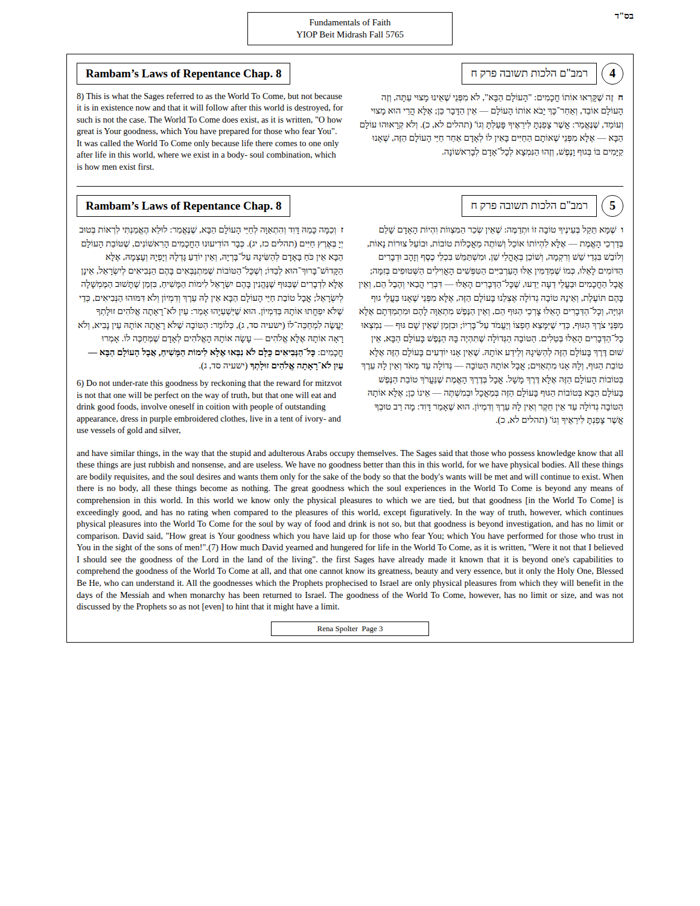בס"ד
Fundamentals of Faith
YIOP Beit Midrash Fall 5765
Rambam’s Laws of Repentance Chap. 8
רמב"ם הלכות תשובה פרק ח
4
8) This is what the Sages referred to as the World To Come, but not because it is in existence now and that it will follow after this world is destroyed, for such is not the case. The World To Come does exist, as it is written, "O how great is Your goodness, which You have prepared for those who fear You". It was called the World To Come only because life there comes to one only after life in this world, where we exist in a body- soul combination, which is how men exist first.
ח זֶה שֶׁקָּרְאוּ אוֹתוֹ חֲכָמִים: "הָעוֹלָם הַבָּא", לֹא מִפְּנֵי שֶׁאֵינוּ מָצוּי עַתָּה, וְזֶה הָעוֹלָם אוֹבֵד, וְאַחַר־כָּךְ יָבֹא אוֹתוֹ הָעוֹלָם — אֵין הַדָּבָר כֵּן; אֶלָּא הֲרֵי הוּא מָצוּי וְעוֹמֵד, שֶׁנֶּאֱמַר: אֲשֶׁר צָפַנְתָּ לִּירֵאֶיךָ פָּעַלְתָּ וְגוֹ' (תהלים לא, כ). וְלֹא קְרָאוּהוּ עוֹלָם הַבָּא — אֶלָּא מִפְּנֵי שֶׁאוֹתָם הַחַיִּים בָּאִין לוֹ לְאָדָם אַחַר חַיֵּי הָעוֹלָם הַזֶּה, שֶׁאָנוּ קַיָּמִים בּוֹ בְּגוּף וָנֶפֶשׁ, וְזֶהוּ הַנִּמְצָא לְכָל־אָדָם לְבָרִאשׁוֹנָה.
Rambam’s Laws of Repentance Chap. 8
רמב"ם הלכות תשובה פרק ח
5
ז וְכַמָּה כָּמַהּ דָּוִד וְהִתְאַוָּה לְחַיֵּי הָעוֹלָם הַבָּא, שֶׁנֶּאֱמַר: לוּלֵא הֶאֱמַנְתִּי לִרְאוֹת בְּטוּב יְיָ בְּאֶרֶץ חַיִּים (תהלים כז, יג). כְּבָר הוֹדִיעוּנוּ הַחֲכָמִים הָרִאשׁוֹנִים, שֶׁטּוֹבַת הָעוֹלָם הַבָּא אֵין כֹּחַ בָּאָדָם לְהַשִּׂיגָהּ עַל־בָּרְיָהּ, וְאֵין יוֹדֵעַ גָּדְלָהּ וְיָפְיָהּ וְעָצְמָהּ, אֶלָּא הַקָּדוֹשׁ־בָּרוּךְ־הוּא לְבַדּוֹ; וְשֶׁכָּל־הַטּוֹבוֹת שֶׁמִּתְנַבְּאִים בָּהֶם הַנְּבִיאִים לְיִשְׂרָאֵל, אֵינָן אֶלָּא לִדְבָרִים שֶׁבַּגּוּף שֶׁנֶּהֱנִין בָּהֶם יִשְׂרָאֵל לִימוֹת הַמָּשִׁיחַ, בִּזְמַן שֶׁתָּשׁוּב הַמֶּמְשָׁלָה לְיִשְׂרָאֵל; אֲבָל טוֹבַת חַיֵּי הָעוֹלָם הַבָּא אֵין לָהּ עֵרֶךְ וְדִמְיוֹן וְלֹא דִּמּוּהוּ הַנְּבִיאִים, כְּדֵי שֶׁלֹּא יִפְחֲתוּ אוֹתָהּ בַּדִּמְיוֹן. הוּא שֶׁיְּשַׁעְיָהוּ אָמַר: עַיִן לֹא־רָאָתָה אֱלֹהִים זוּלָתְךָ יַעֲשֶׂה לִמְחַכֵּה־לוֹ (ישעיה סד, ג), כְּלוֹמַר: הַטּוֹבָה שֶׁלֹּא רָאֲתָה אוֹתָהּ עֵין נָבִיא, וְלֹא רָאָה אוֹתָהּ אֶלָּא אֱלֹהִים — עָשָׂה אוֹתָהּ הָאֱלֹהִים לְאָדָם שֶׁמְּחַכֶּה לוֹ. אָמְרוּ חֲכָמִים: כָּל־הַנְּבִיאִים כֻּלָּם לֹא נִבְּאוּ אֶלָּא לִימוֹת הַמָּשִׁיחַ, אֲבָל הָעוֹלָם הַבָּא — עַיִן לֹא־רָאָתָה אֱלֹהִים זוּלָתְךָ (ישעיה סד, ג).
6) Do not under-rate this goodness by reckoning that the reward for mitzvot is not that one will be perfect on the way of truth, but that one will eat and drink good foods, involve oneself in coition with people of outstanding appearance, dress in purple embroidered clothes, live in a tent of ivory- and use vessels of gold and silver,
ו שֶׁמָּא תֵּקַל בְּעֵינֶיךָ טוֹבָה זוֹ וּתְדַמֶּה: שֶׁאֵין שְׂכַר הַמִּצְווֹת וִהְיוֹת הָאָדָם שָׁלֵם בְּדַרְכֵי הָאֱמֶת — אֶלָּא לִהְיוֹתוֹ אוֹכֵל וְשׁוֹתֶה מַאֲכָלוֹת טוֹבוֹת, וּבוֹעֵל צוּרוֹת נָאוֹת, וְלוֹבֵשׁ בִּגְדֵי שֵׁשׁ וְרִקְמָה, וְשׁוֹכֵן בְּאָהֳלֵי שֵׁן, וּמִשְׁתַּמֵּשׁ בִּכְלֵי כֶסֶף וְזָהָב וּדְבָרִים הַדּוֹמִים לָאֵלּוּ, כְּמוֹ שֶׁמְּדַמִּין אֵלּוּ הָעַרְבִיִּים הַטִּפְּשִׁים הָאֲוִילִים הַשְּׁטוּפִים בְּזִמָּה; אֲבָל הַחֲכָמִים וּבַעֲלֵי דֵעָה יֵדְעוּ, שֶׁכָּל־הַדְּבָרִים הָאֵלּוּ — דִּבְרֵי הֲבַאי וְהֶבֶל הֵם, וְאֵין בָּהֶם תּוֹעֶלֶת, וְאֵינָהּ טוֹבָה גְדוֹלָה אֶצְלֵנוּ בָּעוֹלָם הַזֶּה, אֶלָּא מִפְּנֵי שֶׁאָנוּ בַּעֲלֵי גוּף וּגְוִיָּה, וְכָל־הַדְּבָרִים הָאֵלּוּ צָרְכֵי הַגּוּף הֵם, וְאֵין הַנֶּפֶשׁ מִתְאַוָּה לָהֶם וּמִתְמַדְּתָם אֶלָּא מִפְּנֵי צֹרֶךְ הַגּוּף, כְּדֵי שֶׁיִּמָּצֵא חֶפְצוֹ וְיַעֲמֹד עַל־בָּרְיוֹ; וּבִזְמַן שֶׁאֵין שָׁם גּוּף — נִמְצְאוּ כָל־הַדְּבָרִים הָאֵלּוּ בְּטֵלִים. הַטּוֹבָה הַגְּדוֹלָה שֶׁתִּהְיֶה בָּהּ הַנֶּפֶשׁ בָּעוֹלָם הַבָּא, אֵין שׁוּם דֶּרֶךְ בָּעוֹלָם הַזֶּה לְהַשִּׂיגָהּ וְלֵידַע אוֹתָהּ. שֶׁאֵין אָנוּ יוֹדְעִים בָּעוֹלָם הַזֶּה אֶלָּא טוֹבַת הַגּוּף, וְלָהּ אָנוּ מִתְאַוִּים; אֲבָל אוֹתָהּ הַטּוֹבָה — גְּדוֹלָה עַד מְאֹד וְאֵין לָהּ עֵרֶךְ בְּטוֹבוֹת הָעוֹלָם הַזֶּה אֶלָּא דֶּרֶךְ מָשָׁל. אֲבָל בְּדֶרֶךְ הָאֱמֶת שֶׁנַּעֲרֹךְ טוֹבַת הַנֶּפֶשׁ בָּעוֹלָם הַבָּא בְּטוֹבוֹת הַגּוּף בָּעוֹלָם הַזֶּה בְּמַאֲכָל וּבְמִשְׁתֶּה — אֵינוֹ כֵן; אֶלָּא אוֹתָהּ הַטּוֹבָה גְדוֹלָה עַד אֵין חֵקֶר וְאֵין לָהּ עֵרֶךְ וְדִמְיוֹן. הוּא שֶׁאָמַר דָּוִד: מָה רַב טוּבְךָ אֲשֶׁר צָפַנְתָּ לִּירֵאֶיךָ וְגוֹ' (תהלים לא, כ).
and have similar things, in the way that the stupid and adulterous Arabs occupy themselves. The Sages said that those who possess knowledge know that all these things are just rubbish and nonsense, and are useless. We have no goodness better than this in this world, for we have physical bodies. All these things are bodily requisites, and the soul desires and wants them only for the sake of the body so that the body's wants will be met and will continue to exist. When there is no body, all these things become as nothing. The great goodness which the soul experiences in the World To Come is beyond any means of comprehension in this world. In this world we know only the physical pleasures to which we are tied, but that goodness [in the World To Come] is exceedingly good, and has no rating when compared to the pleasures of this world, except figuratively. In the way of truth, however, which continues physical pleasures into the World To Come for the soul by way of food and drink is not so, but that goodness is beyond investigation, and has no limit or comparison. David said, "How great is Your goodness which you have laid up for those who fear You; which You have performed for those who trust in You in the sight of the sons of men!".(7) How much David yearned and hungered for life in the World To Come, as it is written, "Were it not that I believed I should see the goodness of the Lord in the land of the living". the first Sages have already made it known that it is beyond one's capabilities to comprehend the goodness of the World To Come at all, and that one cannot know its greatness, beauty and very essence, but it only the Holy One, Blessed Be He, who can understand it. All the goodnesses which the Prophets prophecised to Israel are only physical pleasures from which they will benefit in the days of the Messiah and when monarchy has been returned to Israel. The goodness of the World To Come, however, has no limit or size, and was not discussed by the Prophets so as not [even] to hint that it might have a limit.
Rena Spolter Page 3